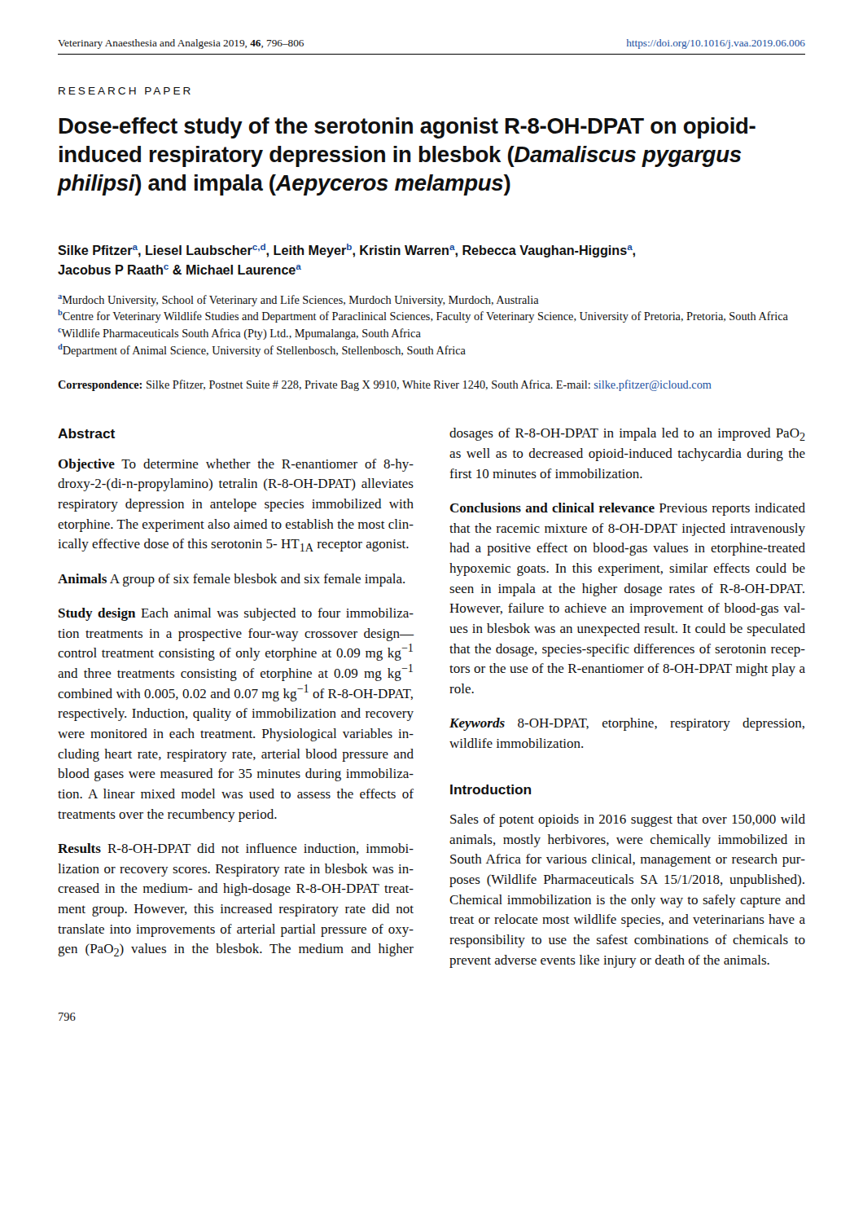Veterinary Anaesthesia and Analgesia 2019, 46, 796–806 https://doi.org/10.1016/j.vaa.2019.06.006
Research Paper
Dose-effect study of the serotonin agonist R-8-OH-DPAT on opioid-induced respiratory depression in blesbok (Damaliscus pygargus philipsi) and impala (Aepyceros melampus)
Silke Pfitzera, Liesel Laubscherc,d, Leith Meyerb, Kristin Warrena, Rebecca Vaughan-Higginsa,
Jacobus P Raathc & Michael Laurencea
aMurdoch University, School of Veterinary and Life Sciences, Murdoch University, Murdoch, Australia
bCentre for Veterinary Wildlife Studies and Department of Paraclinical Sciences, Faculty of Veterinary Science, University of Pretoria, Pretoria, South Africa
cWildlife Pharmaceuticals South Africa (Pty) Ltd., Mpumalanga, South Africa
dDepartment of Animal Science, University of Stellenbosch, Stellenbosch, South Africa
Correspondence: Silke Pfitzer, Postnet Suite # 228, Private Bag X 9910, White River 1240, South Africa. E-mail: silke.pfitzer@icloud.com
Abstract
Objective To determine whether the R-enantiomer of 8-hydroxy-2-(di-n-propylamino) tetralin (R-8-OH-DPAT) alleviates respiratory depression in antelope species immobilized with etorphine. The experiment also aimed to establish the most clinically effective dose of this serotonin 5- HT1A receptor agonist.
Animals A group of six female blesbok and six female impala.
Study design Each animal was subjected to four immobilization treatments in a prospective four-way crossover design—control treatment consisting of only etorphine at 0.09 mg kg−1 and three treatments consisting of etorphine at 0.09 mg kg−1 combined with 0.005, 0.02 and 0.07 mg kg−1 of R-8-OH-DPAT, respectively. Induction, quality of immobilization and recovery were monitored in each treatment. Physiological variables including heart rate, respiratory rate, arterial blood pressure and blood gases were measured for 35 minutes during immobilization. A linear mixed model was used to assess the effects of treatments over the recumbency period.
Results R-8-OH-DPAT did not influence induction, immobilization or recovery scores. Respiratory rate in blesbok was increased in the medium- and high-dosage R-8-OH-DPAT treatment group. However, this increased respiratory rate did not translate into improvements of arterial partial pressure of oxygen (PaO2) values in the blesbok. The medium and higher dosages of R-8-OH-DPAT in impala led to an improved PaO2 as well as to decreased opioid-induced tachycardia during the first 10 minutes of immobilization.
Conclusions and clinical relevance Previous reports indicated that the racemic mixture of 8-OH-DPAT injected intravenously had a positive effect on blood-gas values in etorphine-treated hypoxemic goats. In this experiment, similar effects could be seen in impala at the higher dosage rates of R-8-OH-DPAT. However, failure to achieve an improvement of blood-gas values in blesbok was an unexpected result. It could be speculated that the dosage, species-specific differences of serotonin receptors or the use of the R-enantiomer of 8-OH-DPAT might play a role.
Keywords 8-OH-DPAT, etorphine, respiratory depression, wildlife immobilization.
Introduction
Sales of potent opioids in 2016 suggest that over 150,000 wild animals, mostly herbivores, were chemically immobilized in South Africa for various clinical, management or research purposes (Wildlife Pharmaceuticals SA 15/1/2018, unpublished). Chemical immobilization is the only way to safely capture and treat or relocate most wildlife species, and veterinarians have a responsibility to use the safest combinations of chemicals to prevent adverse events like injury or death of the animals.
796